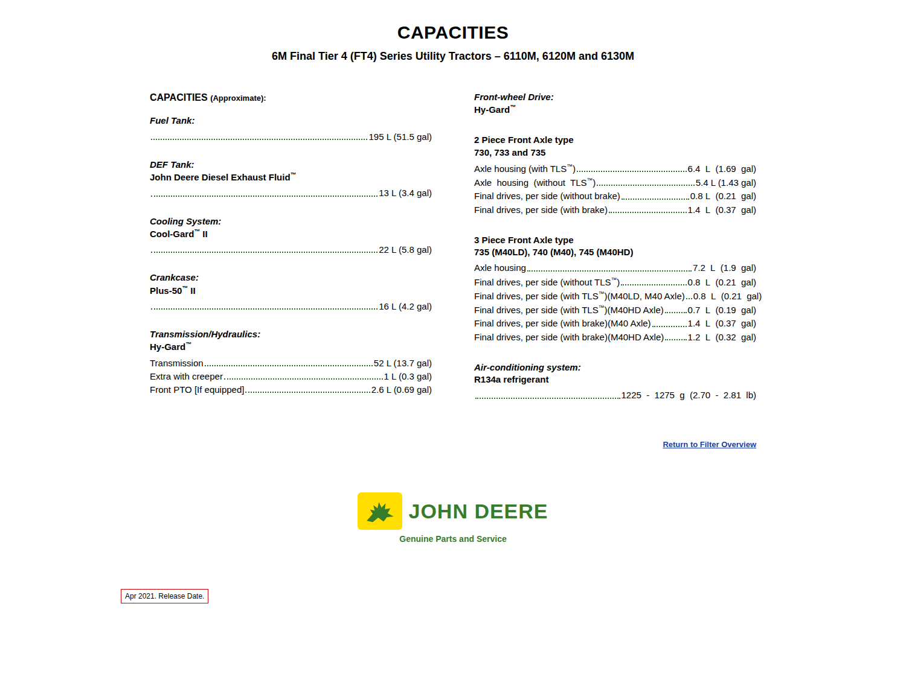CAPACITIES
6M Final Tier 4 (FT4) Series Utility Tractors – 6110M, 6120M and 6130M
CAPACITIES (Approximate):
Fuel Tank:
195 L (51.5 gal)
DEF Tank:
John Deere Diesel Exhaust Fluid™
13 L (3.4 gal)
Cooling System:
Cool-Gard™ II
22 L (5.8 gal)
Crankcase:
Plus-50™ II
16 L (4.2 gal)
Transmission/Hydraulics:
Hy-Gard™
Transmission 52 L (13.7 gal)
Extra with creeper 1 L (0.3 gal)
Front PTO [If equipped] 2.6 L (0.69 gal)
Front-wheel Drive:
Hy-Gard™
2 Piece Front Axle type
730, 733 and 735
Axle housing (with TLS™) 6.4 L (1.69 gal)
Axle housing (without TLS™) 5.4 L (1.43 gal)
Final drives, per side (without brake) 0.8 L (0.21 gal)
Final drives, per side (with brake) 1.4 L (0.37 gal)
3 Piece Front Axle type
735 (M40LD), 740 (M40), 745 (M40HD)
Axle housing 7.2 L (1.9 gal)
Final drives, per side (without TLS™) 0.8 L (0.21 gal)
Final drives, per side (with TLS™)(M40LD, M40 Axle) 0.8 L (0.21 gal)
Final drives, per side (with TLS™)(M40HD Axle) 0.7 L (0.19 gal)
Final drives, per side (with brake)(M40 Axle) 1.4 L (0.37 gal)
Final drives, per side (with brake)(M40HD Axle) 1.2 L (0.32 gal)
Air-conditioning system:
R134a refrigerant
1225 - 1275 g (2.70 - 2.81 lb)
Return to Filter Overview
JOHN DEERE
Genuine Parts and Service
Apr 2021. Release Date.